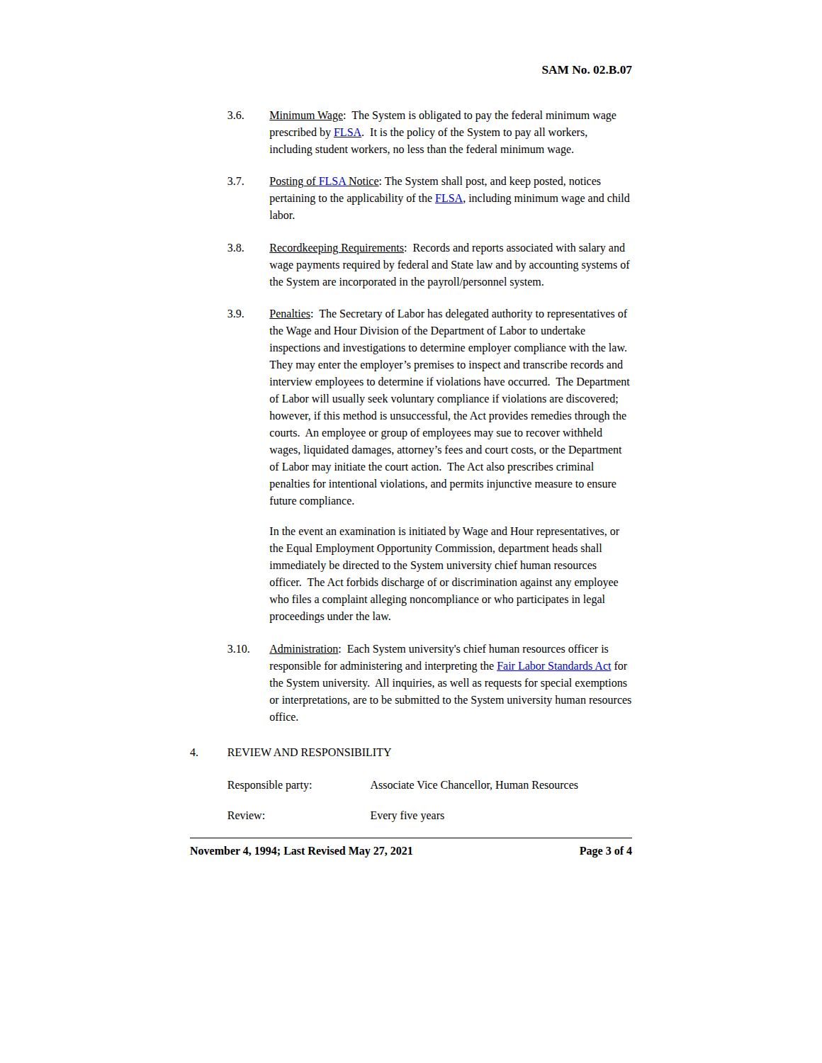SAM No. 02.B.07
3.6.
Minimum Wage: The System is obligated to pay the federal minimum wage prescribed by FLSA. It is the policy of the System to pay all workers, including student workers, no less than the federal minimum wage.
3.7.
Posting of FLSA Notice: The System shall post, and keep posted, notices pertaining to the applicability of the FLSA, including minimum wage and child labor.
3.8.
Recordkeeping Requirements: Records and reports associated with salary and wage payments required by federal and State law and by accounting systems of the System are incorporated in the payroll/personnel system.
3.9.
Penalties: The Secretary of Labor has delegated authority to representatives of the Wage and Hour Division of the Department of Labor to undertake inspections and investigations to determine employer compliance with the law. They may enter the employer’s premises to inspect and transcribe records and interview employees to determine if violations have occurred. The Department of Labor will usually seek voluntary compliance if violations are discovered; however, if this method is unsuccessful, the Act provides remedies through the courts. An employee or group of employees may sue to recover withheld wages, liquidated damages, attorney’s fees and court costs, or the Department of Labor may initiate the court action. The Act also prescribes criminal penalties for intentional violations, and permits injunctive measure to ensure future compliance.
In the event an examination is initiated by Wage and Hour representatives, or the Equal Employment Opportunity Commission, department heads shall immediately be directed to the System university chief human resources officer. The Act forbids discharge of or discrimination against any employee who files a complaint alleging noncompliance or who participates in legal proceedings under the law.
3.10.
Administration: Each System university's chief human resources officer is responsible for administering and interpreting the Fair Labor Standards Act for the System university. All inquiries, as well as requests for special exemptions or interpretations, are to be submitted to the System university human resources office.
4.
REVIEW AND RESPONSIBILITY
Responsible party:
Associate Vice Chancellor, Human Resources
Review:
Every five years
November 4, 1994; Last Revised May 27, 2021
Page 3 of 4